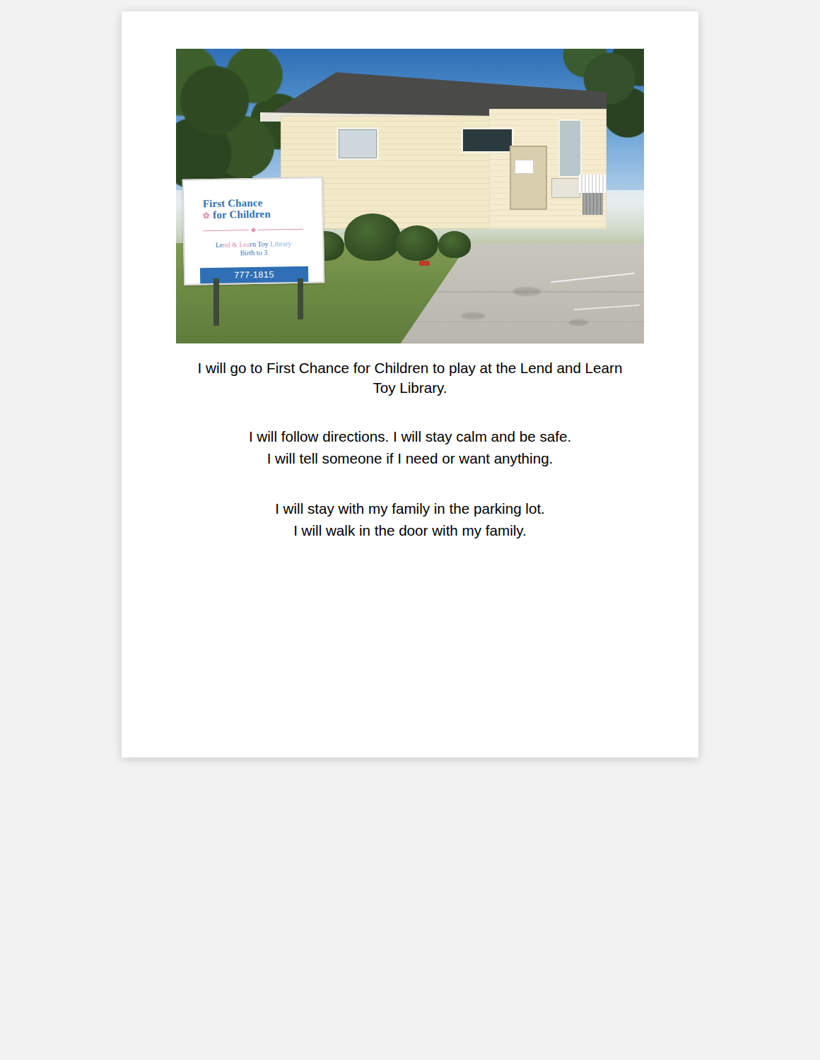First Chance
✿ for Children
Le nd & Lea rn Toy Library
Birth to 3
777-1815
I will go to First Chance for Children to play at the Lend and Learn Toy Library.
I will follow directions. I will stay calm and be safe.
I will tell someone if I need or want anything.
I will stay with my family in the parking lot.
I will walk in the door with my family.